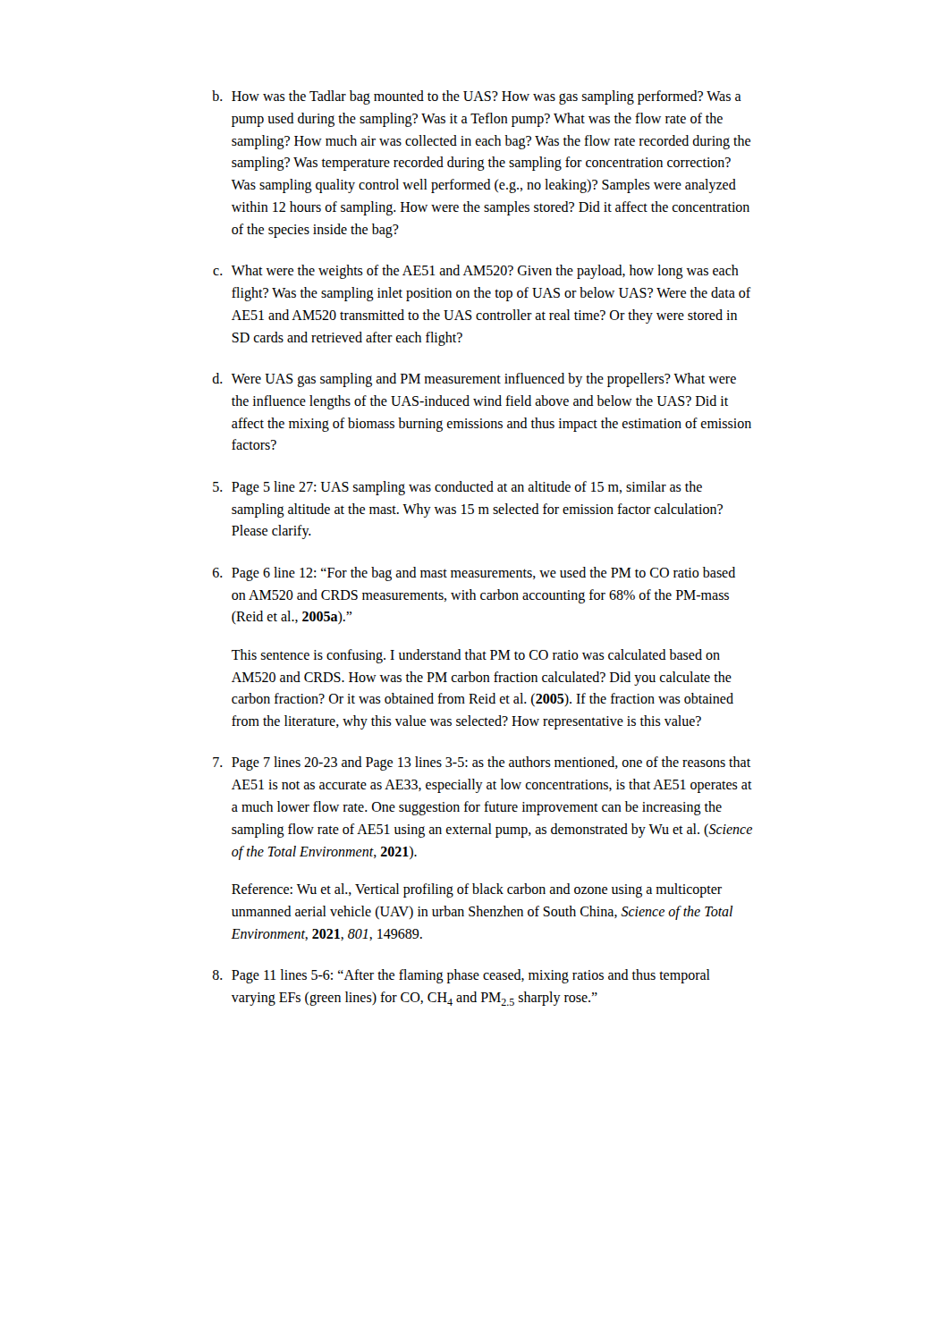How was the Tadlar bag mounted to the UAS? How was gas sampling performed? Was a pump used during the sampling? Was it a Teflon pump? What was the flow rate of the sampling? How much air was collected in each bag? Was the flow rate recorded during the sampling? Was temperature recorded during the sampling for concentration correction? Was sampling quality control well performed (e.g., no leaking)? Samples were analyzed within 12 hours of sampling. How were the samples stored? Did it affect the concentration of the species inside the bag?
What were the weights of the AE51 and AM520? Given the payload, how long was each flight? Was the sampling inlet position on the top of UAS or below UAS? Were the data of AE51 and AM520 transmitted to the UAS controller at real time? Or they were stored in SD cards and retrieved after each flight?
Were UAS gas sampling and PM measurement influenced by the propellers? What were the influence lengths of the UAS-induced wind field above and below the UAS? Did it affect the mixing of biomass burning emissions and thus impact the estimation of emission factors?
Page 5 line 27: UAS sampling was conducted at an altitude of 15 m, similar as the sampling altitude at the mast. Why was 15 m selected for emission factor calculation? Please clarify.
Page 6 line 12: “For the bag and mast measurements, we used the PM to CO ratio based on AM520 and CRDS measurements, with carbon accounting for 68% of the PM-mass (Reid et al., 2005a).”
This sentence is confusing. I understand that PM to CO ratio was calculated based on AM520 and CRDS. How was the PM carbon fraction calculated? Did you calculate the carbon fraction? Or it was obtained from Reid et al. (2005). If the fraction was obtained from the literature, why this value was selected? How representative is this value?
Page 7 lines 20-23 and Page 13 lines 3-5: as the authors mentioned, one of the reasons that AE51 is not as accurate as AE33, especially at low concentrations, is that AE51 operates at a much lower flow rate. One suggestion for future improvement can be increasing the sampling flow rate of AE51 using an external pump, as demonstrated by Wu et al. (Science of the Total Environment, 2021).
Reference: Wu et al., Vertical profiling of black carbon and ozone using a multicopter unmanned aerial vehicle (UAV) in urban Shenzhen of South China, Science of the Total Environment, 2021, 801, 149689.
Page 11 lines 5-6: “After the flaming phase ceased, mixing ratios and thus temporal varying EFs (green lines) for CO, CH4 and PM2.5 sharply rose.”